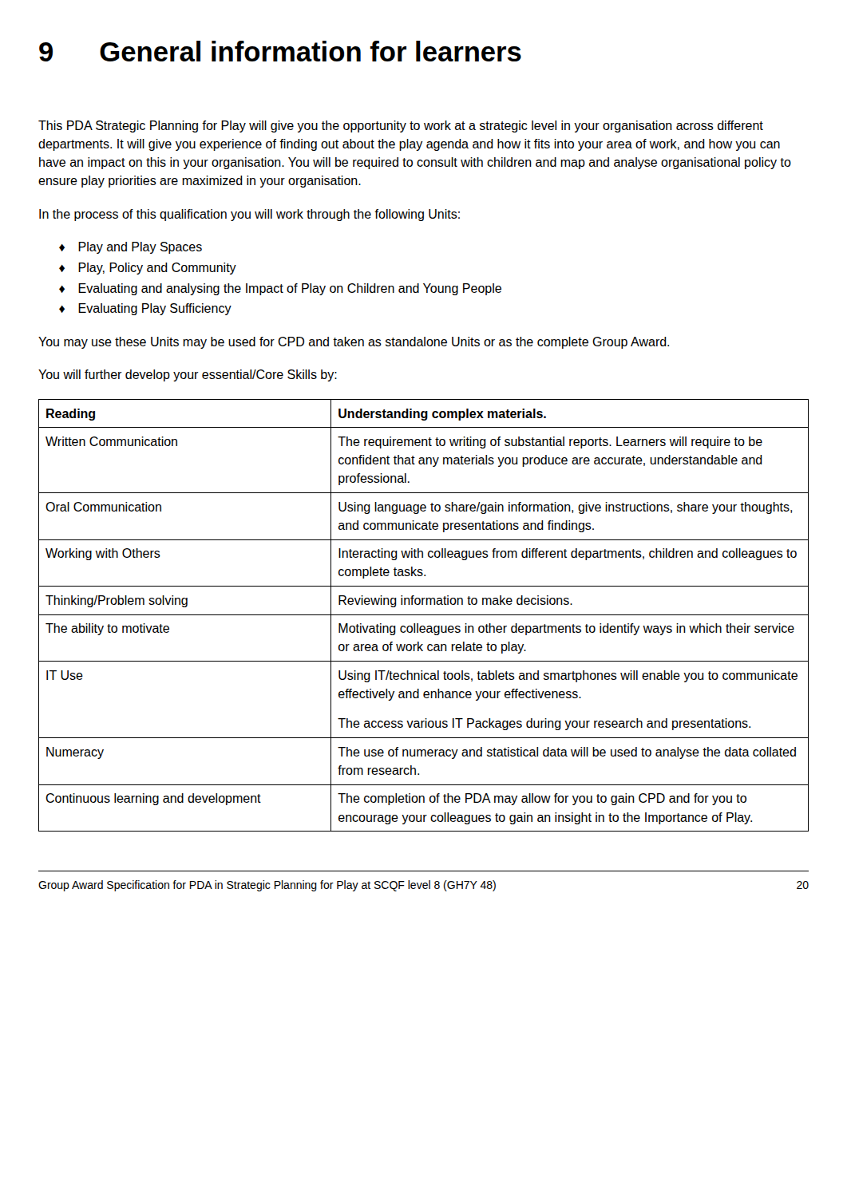9 General information for learners
This PDA Strategic Planning for Play will give you the opportunity to work at a strategic level in your organisation across different departments. It will give you experience of finding out about the play agenda and how it fits into your area of work, and how you can have an impact on this in your organisation. You will be required to consult with children and map and analyse organisational policy to ensure play priorities are maximized in your organisation.
In the process of this qualification you will work through the following Units:
Play and Play Spaces
Play, Policy and Community
Evaluating and analysing the Impact of Play on Children and Young People
Evaluating Play Sufficiency
You may use these Units may be used for CPD and taken as standalone Units or as the complete Group Award.
You will further develop your essential/Core Skills by:
| Reading | Understanding complex materials. |
| --- | --- |
| Written Communication | The requirement to writing of substantial reports. Learners will require to be confident that any materials you produce are accurate, understandable and professional. |
| Oral Communication | Using language to share/gain information, give instructions, share your thoughts, and communicate presentations and findings. |
| Working with Others | Interacting with colleagues from different departments, children and colleagues to complete tasks. |
| Thinking/Problem solving | Reviewing information to make decisions. |
| The ability to motivate | Motivating colleagues in other departments to identify ways in which their service or area of work can relate to play. |
| IT Use | Using IT/technical tools, tablets and smartphones will enable you to communicate effectively and enhance your effectiveness. The access various IT Packages during your research and presentations. |
| Numeracy | The use of numeracy and statistical data will be used to analyse the data collated from research. |
| Continuous learning and development | The completion of the PDA may allow for you to gain CPD and for you to encourage your colleagues to gain an insight in to the Importance of Play. |
Group Award Specification for PDA in Strategic Planning for Play at SCQF level 8 (GH7Y 48) 20